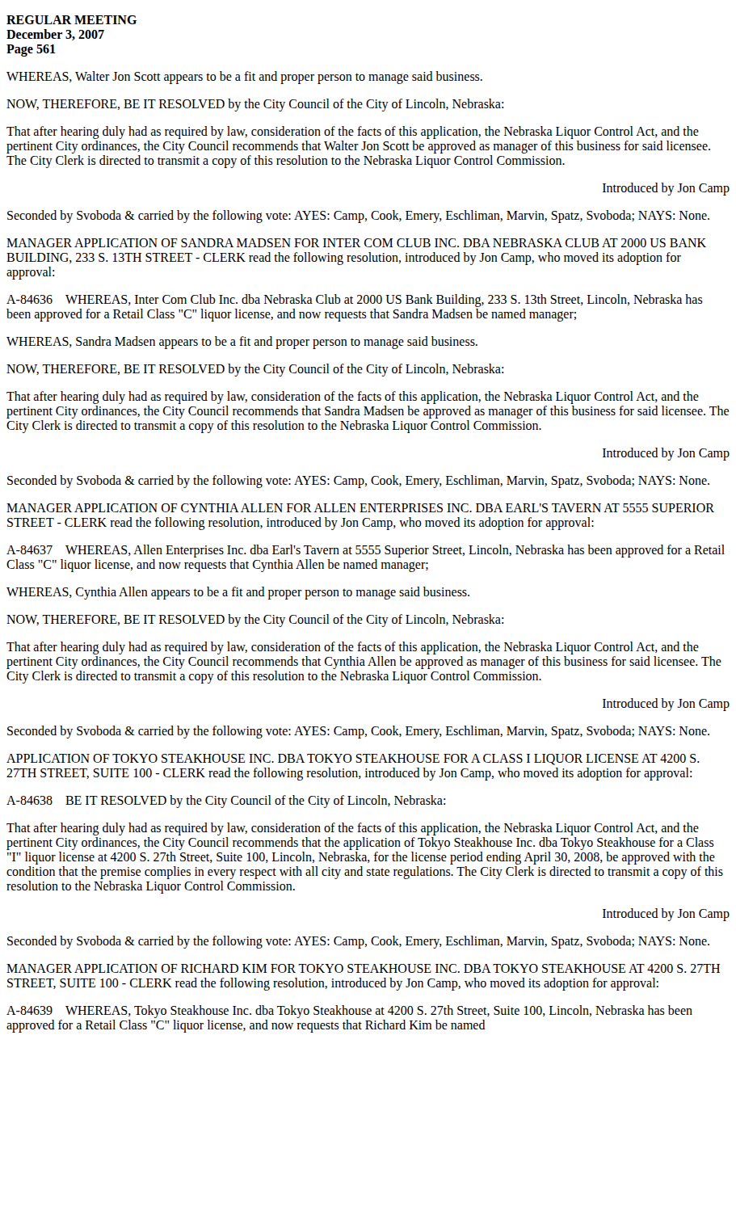REGULAR MEETING
December 3, 2007
Page 561
WHEREAS, Walter Jon Scott appears to be a fit and proper person to manage said business.
NOW, THEREFORE, BE IT RESOLVED by the City Council of the City of Lincoln, Nebraska:
That after hearing duly had as required by law, consideration of the facts of this application, the Nebraska Liquor Control Act, and the pertinent City ordinances, the City Council recommends that Walter Jon Scott be approved as manager of this business for said licensee. The City Clerk is directed to transmit a copy of this resolution to the Nebraska Liquor Control Commission.
Introduced by Jon Camp
Seconded by Svoboda & carried by the following vote: AYES: Camp, Cook, Emery, Eschliman, Marvin, Spatz, Svoboda; NAYS: None.
MANAGER APPLICATION OF SANDRA MADSEN FOR INTER COM CLUB INC. DBA NEBRASKA CLUB AT 2000 US BANK BUILDING, 233 S. 13TH STREET - CLERK read the following resolution, introduced by Jon Camp, who moved its adoption for approval:
A-84636 WHEREAS, Inter Com Club Inc. dba Nebraska Club at 2000 US Bank Building, 233 S. 13th Street, Lincoln, Nebraska has been approved for a Retail Class "C" liquor license, and now requests that Sandra Madsen be named manager;
WHEREAS, Sandra Madsen appears to be a fit and proper person to manage said business.
NOW, THEREFORE, BE IT RESOLVED by the City Council of the City of Lincoln, Nebraska:
That after hearing duly had as required by law, consideration of the facts of this application, the Nebraska Liquor Control Act, and the pertinent City ordinances, the City Council recommends that Sandra Madsen be approved as manager of this business for said licensee. The City Clerk is directed to transmit a copy of this resolution to the Nebraska Liquor Control Commission.
Introduced by Jon Camp
Seconded by Svoboda & carried by the following vote: AYES: Camp, Cook, Emery, Eschliman, Marvin, Spatz, Svoboda; NAYS: None.
MANAGER APPLICATION OF CYNTHIA ALLEN FOR ALLEN ENTERPRISES INC. DBA EARL'S TAVERN AT 5555 SUPERIOR STREET - CLERK read the following resolution, introduced by Jon Camp, who moved its adoption for approval:
A-84637 WHEREAS, Allen Enterprises Inc. dba Earl's Tavern at 5555 Superior Street, Lincoln, Nebraska has been approved for a Retail Class "C" liquor license, and now requests that Cynthia Allen be named manager;
WHEREAS, Cynthia Allen appears to be a fit and proper person to manage said business.
NOW, THEREFORE, BE IT RESOLVED by the City Council of the City of Lincoln, Nebraska:
That after hearing duly had as required by law, consideration of the facts of this application, the Nebraska Liquor Control Act, and the pertinent City ordinances, the City Council recommends that Cynthia Allen be approved as manager of this business for said licensee. The City Clerk is directed to transmit a copy of this resolution to the Nebraska Liquor Control Commission.
Introduced by Jon Camp
Seconded by Svoboda & carried by the following vote: AYES: Camp, Cook, Emery, Eschliman, Marvin, Spatz, Svoboda; NAYS: None.
APPLICATION OF TOKYO STEAKHOUSE INC. DBA TOKYO STEAKHOUSE FOR A CLASS I LIQUOR LICENSE AT 4200 S. 27TH STREET, SUITE 100 - CLERK read the following resolution, introduced by Jon Camp, who moved its adoption for approval:
A-84638 BE IT RESOLVED by the City Council of the City of Lincoln, Nebraska:
That after hearing duly had as required by law, consideration of the facts of this application, the Nebraska Liquor Control Act, and the pertinent City ordinances, the City Council recommends that the application of Tokyo Steakhouse Inc. dba Tokyo Steakhouse for a Class "I" liquor license at 4200 S. 27th Street, Suite 100, Lincoln, Nebraska, for the license period ending April 30, 2008, be approved with the condition that the premise complies in every respect with all city and state regulations. The City Clerk is directed to transmit a copy of this resolution to the Nebraska Liquor Control Commission.
Introduced by Jon Camp
Seconded by Svoboda & carried by the following vote: AYES: Camp, Cook, Emery, Eschliman, Marvin, Spatz, Svoboda; NAYS: None.
MANAGER APPLICATION OF RICHARD KIM FOR TOKYO STEAKHOUSE INC. DBA TOKYO STEAKHOUSE AT 4200 S. 27TH STREET, SUITE 100 - CLERK read the following resolution, introduced by Jon Camp, who moved its adoption for approval:
A-84639 WHEREAS, Tokyo Steakhouse Inc. dba Tokyo Steakhouse at 4200 S. 27th Street, Suite 100, Lincoln, Nebraska has been approved for a Retail Class "C" liquor license, and now requests that Richard Kim be named